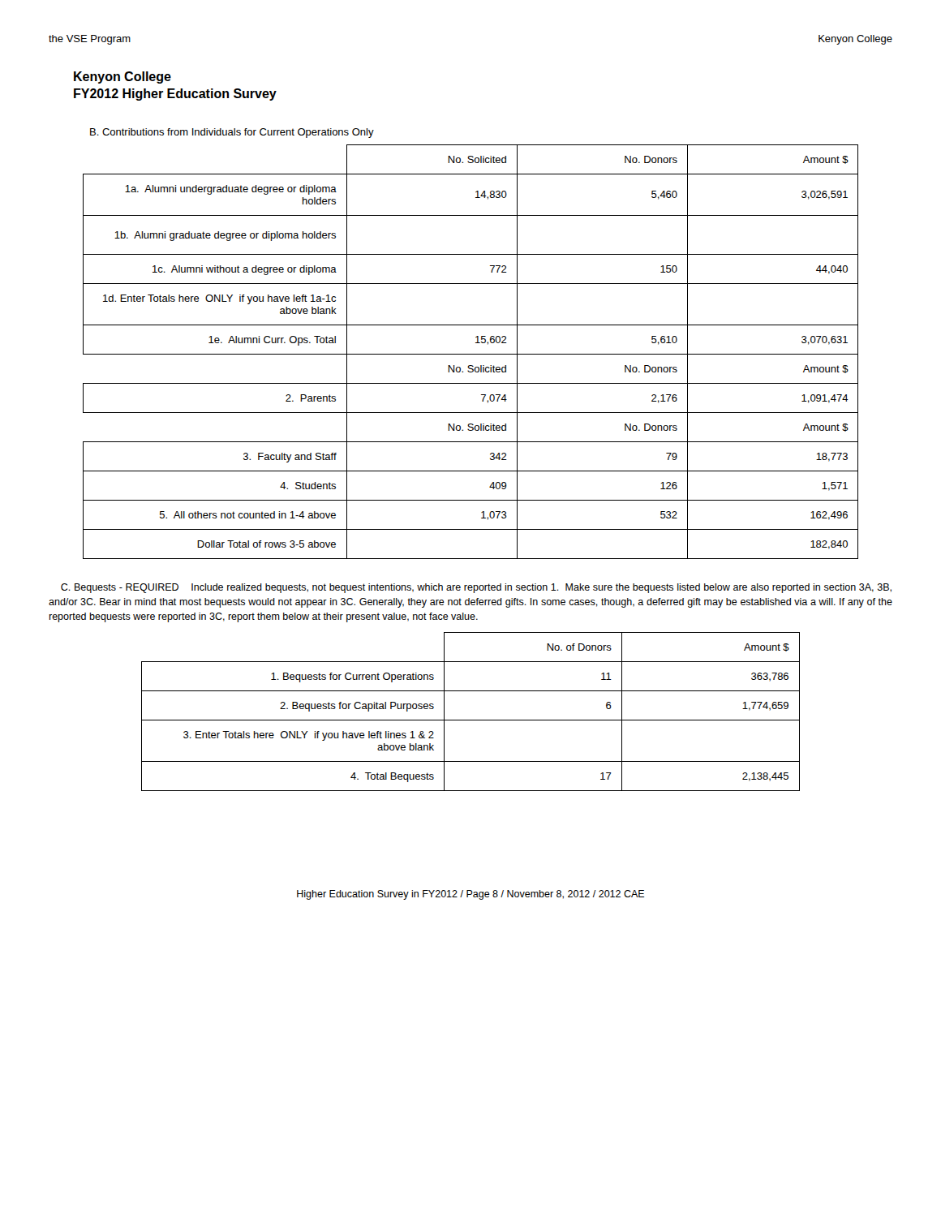the VSE Program
Kenyon College
Kenyon College FY2012 Higher Education Survey
B. Contributions from Individuals for Current Operations Only
| | No. Solicited | No. Donors | Amount $ |
| 1a. Alumni undergraduate degree or diploma holders | 14,830 | 5,460 | 3,026,591 |
| 1b. Alumni graduate degree or diploma holders | | | |
| 1c. Alumni without a degree or diploma | 772 | 150 | 44,040 |
| 1d. Enter Totals here ONLY if you have left 1a-1c above blank | | | |
| 1e. Alumni Curr. Ops. Total | 15,602 | 5,610 | 3,070,631 |
| | No. Solicited | No. Donors | Amount $ |
| 2. Parents | 7,074 | 2,176 | 1,091,474 |
| | No. Solicited | No. Donors | Amount $ |
| 3. Faculty and Staff | 342 | 79 | 18,773 |
| 4. Students | 409 | 126 | 1,571 |
| 5. All others not counted in 1-4 above | 1,073 | 532 | 162,496 |
| Dollar Total of rows 3-5 above | | | 182,840 |
C. Bequests - REQUIRED Include realized bequests, not bequest intentions, which are reported in section 1. Make sure the bequests listed below are also reported in section 3A, 3B, and/or 3C. Bear in mind that most bequests would not appear in 3C. Generally, they are not deferred gifts. In some cases, though, a deferred gift may be established via a will. If any of the reported bequests were reported in 3C, report them below at their present value, not face value.
| | No. of Donors | Amount $ |
| 1. Bequests for Current Operations | 11 | 363,786 |
| 2. Bequests for Capital Purposes | 6 | 1,774,659 |
| 3. Enter Totals here ONLY if you have left lines 1 & 2 above blank | | |
| 4. Total Bequests | 17 | 2,138,445 |
Higher Education Survey in FY2012 / Page 8 / November 8, 2012 / 2012 CAE